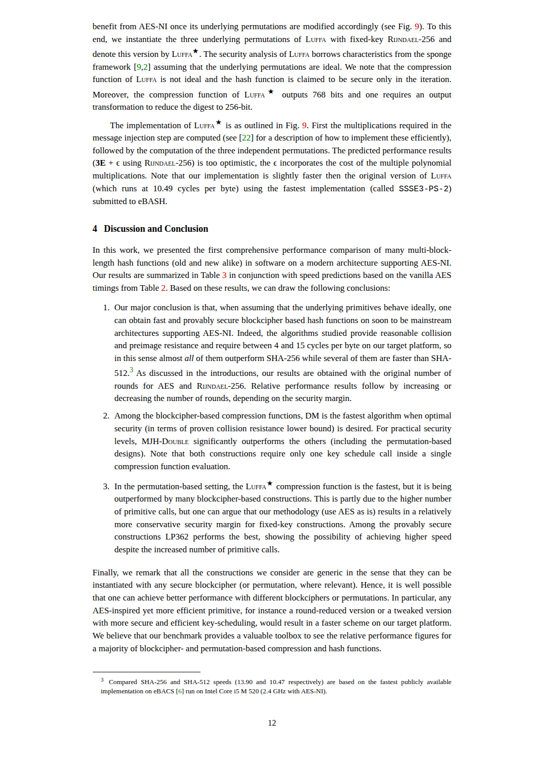benefit from AES-NI once its underlying permutations are modified accordingly (see Fig. 9). To this end, we instantiate the three underlying permutations of Luffa with fixed-key Rijndael-256 and denote this version by Luffa★. The security analysis of Luffa borrows characteristics from the sponge framework [9,2] assuming that the underlying permutations are ideal. We note that the compression function of Luffa is not ideal and the hash function is claimed to be secure only in the iteration. Moreover, the compression function of Luffa★ outputs 768 bits and one requires an output transformation to reduce the digest to 256-bit.
The implementation of Luffa★ is as outlined in Fig. 9. First the multiplications required in the message injection step are computed (see [22] for a description of how to implement these efficiently), followed by the computation of the three independent permutations. The predicted performance results (3E + ϵ using Rijndael-256) is too optimistic, the ϵ incorporates the cost of the multiple polynomial multiplications. Note that our implementation is slightly faster then the original version of Luffa (which runs at 10.49 cycles per byte) using the fastest implementation (called SSSE3-PS-2) submitted to eBASH.
4 Discussion and Conclusion
In this work, we presented the first comprehensive performance comparison of many multi-block-length hash functions (old and new alike) in software on a modern architecture supporting AES-NI. Our results are summarized in Table 3 in conjunction with speed predictions based on the vanilla AES timings from Table 2. Based on these results, we can draw the following conclusions:
Our major conclusion is that, when assuming that the underlying primitives behave ideally, one can obtain fast and provably secure blockcipher based hash functions on soon to be mainstream architectures supporting AES-NI. Indeed, the algorithms studied provide reasonable collision and preimage resistance and require between 4 and 15 cycles per byte on our target platform, so in this sense almost all of them outperform SHA-256 while several of them are faster than SHA-512.3 As discussed in the introductions, our results are obtained with the original number of rounds for AES and Rijndael-256. Relative performance results follow by increasing or decreasing the number of rounds, depending on the security margin.
Among the blockcipher-based compression functions, DM is the fastest algorithm when optimal security (in terms of proven collision resistance lower bound) is desired. For practical security levels, MJH-Double significantly outperforms the others (including the permutation-based designs). Note that both constructions require only one key schedule call inside a single compression function evaluation.
In the permutation-based setting, the Luffa★ compression function is the fastest, but it is being outperformed by many blockcipher-based constructions. This is partly due to the higher number of primitive calls, but one can argue that our methodology (use AES as is) results in a relatively more conservative security margin for fixed-key constructions. Among the provably secure constructions LP362 performs the best, showing the possibility of achieving higher speed despite the increased number of primitive calls.
Finally, we remark that all the constructions we consider are generic in the sense that they can be instantiated with any secure blockcipher (or permutation, where relevant). Hence, it is well possible that one can achieve better performance with different blockciphers or permutations. In particular, any AES-inspired yet more efficient primitive, for instance a round-reduced version or a tweaked version with more secure and efficient key-scheduling, would result in a faster scheme on our target platform. We believe that our benchmark provides a valuable toolbox to see the relative performance figures for a majority of blockcipher- and permutation-based compression and hash functions.
3 Compared SHA-256 and SHA-512 speeds (13.90 and 10.47 respectively) are based on the fastest publicly available implementation on eBACS [6] run on Intel Core i5 M 520 (2.4 GHz with AES-NI).
12